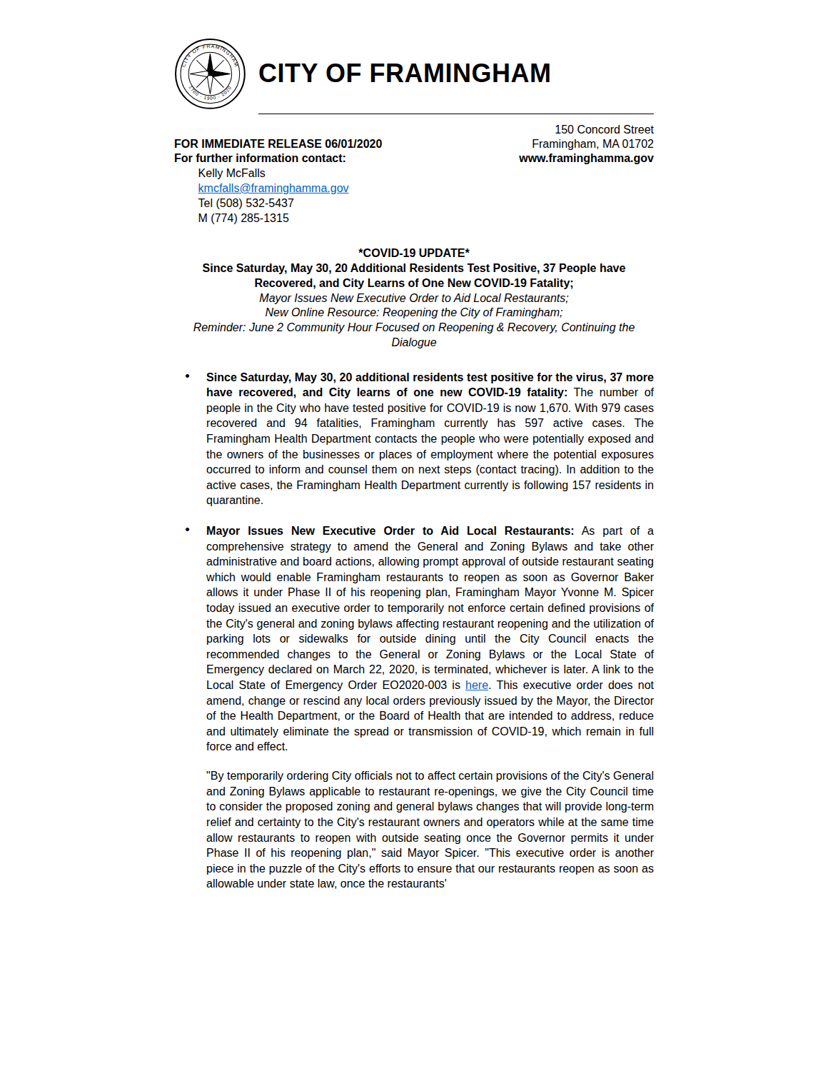CITY OF FRAMINGHAM 1700 · 1900 · 2020
CITY OF FRAMINGHAM
150 Concord Street
Framingham, MA 01702
www.framinghamma.gov
FOR IMMEDIATE RELEASE 06/01/2020
For further information contact:
Kelly McFalls
kmcfalls@framinghamma.gov
Tel (508) 532-5437
M (774) 285-1315
*COVID-19 UPDATE*
Since Saturday, May 30, 20 Additional Residents Test Positive, 37 People have Recovered, and City Learns of One New COVID-19 Fatality;
Mayor Issues New Executive Order to Aid Local Restaurants;
New Online Resource: Reopening the City of Framingham;
Reminder: June 2 Community Hour Focused on Reopening & Recovery, Continuing the Dialogue
Since Saturday, May 30, 20 additional residents test positive for the virus, 37 more have recovered, and City learns of one new COVID-19 fatality: The number of people in the City who have tested positive for COVID-19 is now 1,670. With 979 cases recovered and 94 fatalities, Framingham currently has 597 active cases. The Framingham Health Department contacts the people who were potentially exposed and the owners of the businesses or places of employment where the potential exposures occurred to inform and counsel them on next steps (contact tracing). In addition to the active cases, the Framingham Health Department currently is following 157 residents in quarantine.
Mayor Issues New Executive Order to Aid Local Restaurants: As part of a comprehensive strategy to amend the General and Zoning Bylaws and take other administrative and board actions, allowing prompt approval of outside restaurant seating which would enable Framingham restaurants to reopen as soon as Governor Baker allows it under Phase II of his reopening plan, Framingham Mayor Yvonne M. Spicer today issued an executive order to temporarily not enforce certain defined provisions of the City's general and zoning bylaws affecting restaurant reopening and the utilization of parking lots or sidewalks for outside dining until the City Council enacts the recommended changes to the General or Zoning Bylaws or the Local State of Emergency declared on March 22, 2020, is terminated, whichever is later. A link to the Local State of Emergency Order EO2020-003 is here. This executive order does not amend, change or rescind any local orders previously issued by the Mayor, the Director of the Health Department, or the Board of Health that are intended to address, reduce and ultimately eliminate the spread or transmission of COVID-19, which remain in full force and effect.
"By temporarily ordering City officials not to affect certain provisions of the City's General and Zoning Bylaws applicable to restaurant re-openings, we give the City Council time to consider the proposed zoning and general bylaws changes that will provide long-term relief and certainty to the City's restaurant owners and operators while at the same time allow restaurants to reopen with outside seating once the Governor permits it under Phase II of his reopening plan," said Mayor Spicer. "This executive order is another piece in the puzzle of the City's efforts to ensure that our restaurants reopen as soon as allowable under state law, once the restaurants'